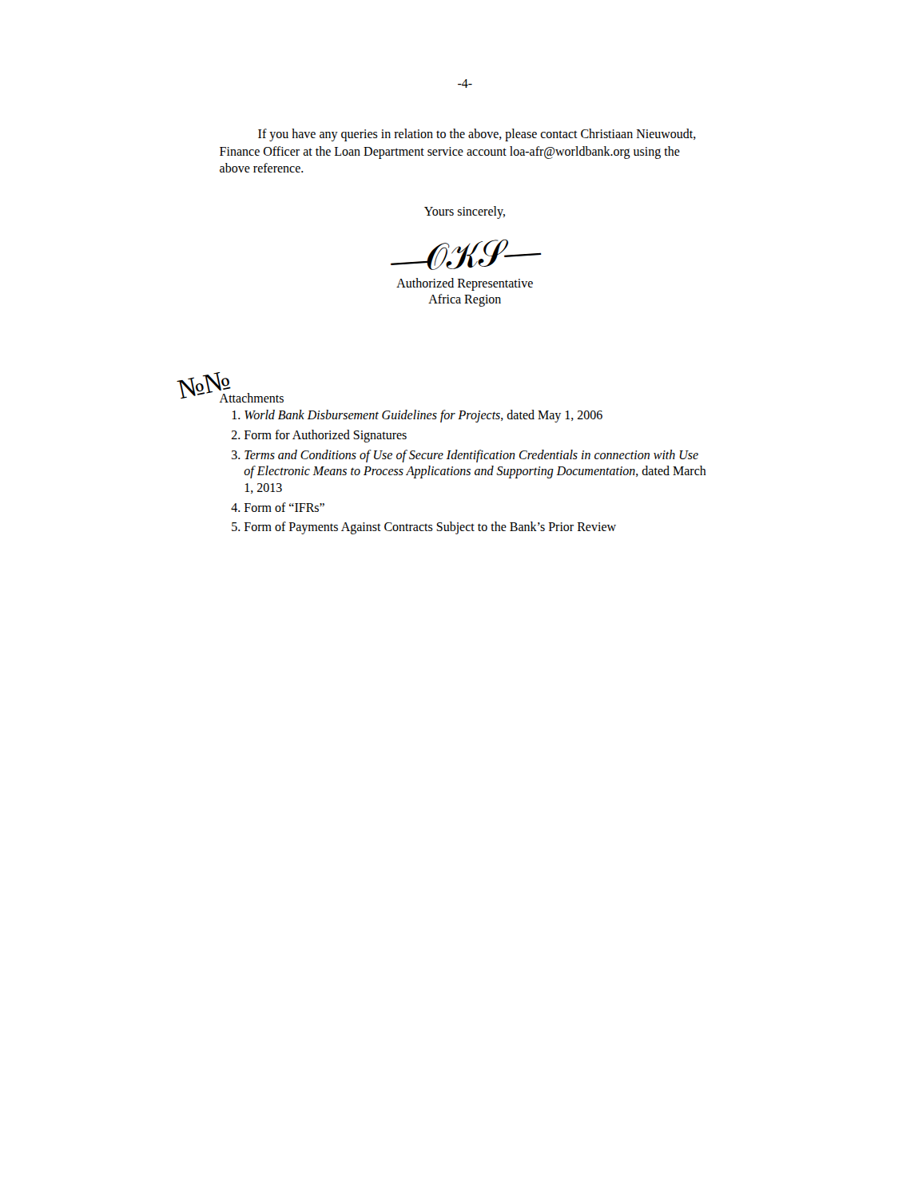-4-
If you have any queries in relation to the above, please contact Christiaan Nieuwoudt, Finance Officer at the Loan Department service account loa-afr@worldbank.org using the above reference.
Yours sincerely,
—𝒪𝒦𝒮—
Authorized Representative
Africa Region
№№
Attachments
World Bank Disbursement Guidelines for Projects, dated May 1, 2006
Form for Authorized Signatures
Terms and Conditions of Use of Secure Identification Credentials in connection with Use of Electronic Means to Process Applications and Supporting Documentation, dated March 1, 2013
Form of “IFRs”
Form of Payments Against Contracts Subject to the Bank’s Prior Review